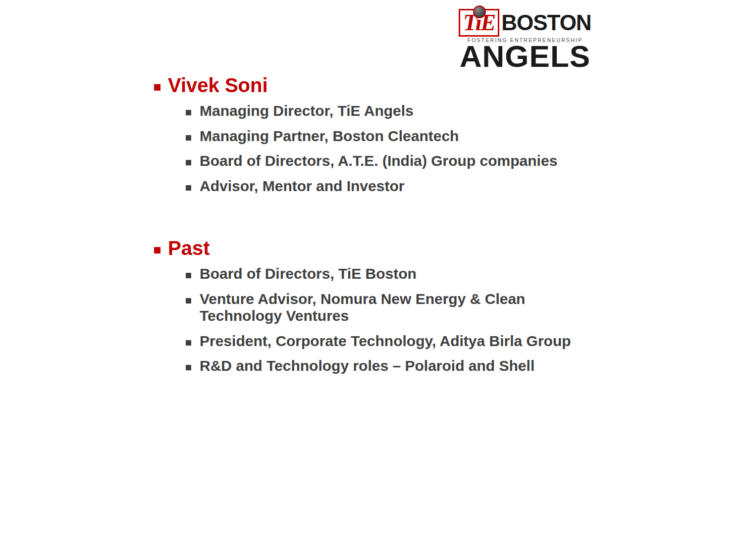TiE BOSTON
Fostering Entrepreneurship
ANGELS
Vivek Soni
Managing Director, TiE Angels
Managing Partner, Boston Cleantech
Board of Directors, A.T.E. (India) Group companies
Advisor, Mentor and Investor
Past
Board of Directors, TiE Boston
Venture Advisor, Nomura New Energy & Clean Technology Ventures
President, Corporate Technology, Aditya Birla Group
R&D and Technology roles – Polaroid and Shell